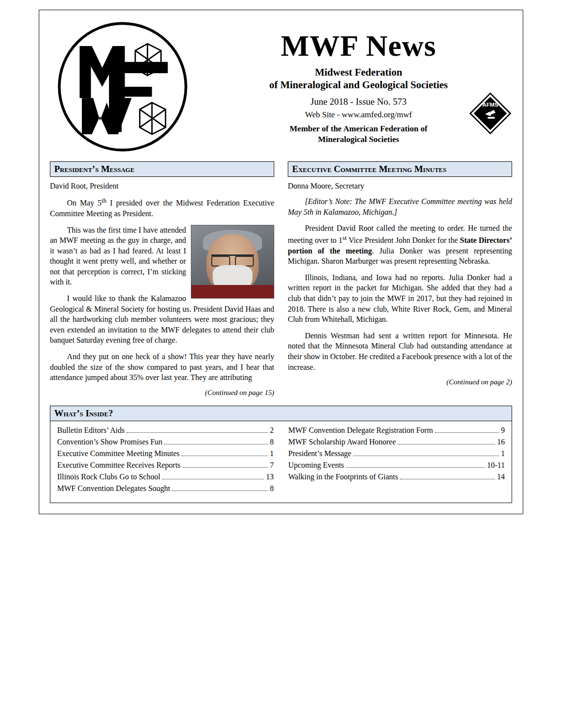MWF News
Midwest Federation
of Mineralogical and Geological Societies
June 2018 - Issue No. 573
Web Site - www.amfed.org/mwf
Member of the American Federation of
Mineralogical Societies
AFMS
President’s Message
David Root, President
On May 5th I presided over the Midwest Federation Executive Committee Meeting as President.
This was the first time I have attended an MWF meeting as the guy in charge, and it wasn’t as bad as I had feared. At least I thought it went pretty well, and whether or not that perception is correct, I’m sticking with it.
I would like to thank the Kalamazoo Geological & Mineral Society for hosting us. President David Haas and all the hardworking club member volunteers were most gracious; they even extended an invitation to the MWF delegates to attend their club banquet Saturday evening free of charge.
And they put on one heck of a show! This year they have nearly doubled the size of the show compared to past years, and I hear that attendance jumped about 35% over last year. They are attributing
(Continued on page 15)
Executive Committee Meeting Minutes
Donna Moore, Secretary
[Editor’s Note: The MWF Executive Committee meeting was held May 5th in Kalamazoo, Michigan.]
President David Root called the meeting to order. He turned the meeting over to 1st Vice President John Donker for the State Directors’ portion of the meeting. Julia Donker was present representing Michigan. Sharon Marburger was present representing Nebraska.
Illinois, Indiana, and Iowa had no reports. Julia Donker had a written report in the packet for Michigan. She added that they had a club that didn’t pay to join the MWF in 2017, but they had rejoined in 2018. There is also a new club, White River Rock, Gem, and Mineral Club from Whitehall, Michigan.
Dennis Westman had sent a written report for Minnesota. He noted that the Minnesota Mineral Club had outstanding attendance at their show in October. He credited a Facebook presence with a lot of the increase.
(Continued on page 2)
What’s Inside?
Bulletin Editors’ Aids 2
Convention’s Show Promises Fun 8
Executive Committee Meeting Minutes 1
Executive Committee Receives Reports 7
Illinois Rock Clubs Go to School 13
MWF Convention Delegates Sought 8
MWF Convention Delegate Registration Form 9
MWF Scholarship Award Honoree 16
President’s Message 1
Upcoming Events 10-11
Walking in the Footprints of Giants 14